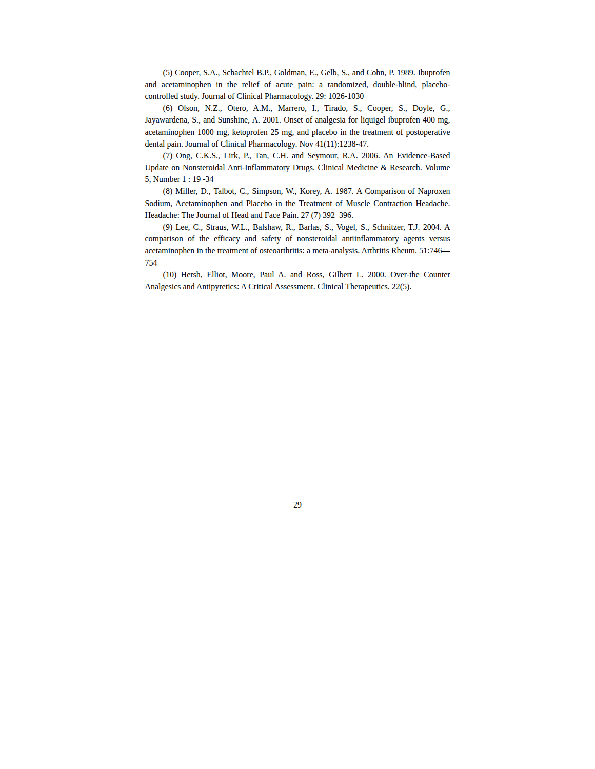(5) Cooper, S.A., Schachtel B.P., Goldman, E., Gelb, S., and Cohn, P. 1989. Ibuprofen and acetaminophen in the relief of acute pain: a randomized, double-blind, placebo-controlled study. Journal of Clinical Pharmacology. 29: 1026-1030
(6) Olson, N.Z., Otero, A.M., Marrero, I., Tirado, S., Cooper, S., Doyle, G., Jayawardena, S., and Sunshine, A. 2001. Onset of analgesia for liquigel ibuprofen 400 mg, acetaminophen 1000 mg, ketoprofen 25 mg, and placebo in the treatment of postoperative dental pain. Journal of Clinical Pharmacology. Nov 41(11):1238-47.
(7) Ong, C.K.S., Lirk, P., Tan, C.H. and Seymour, R.A. 2006. An Evidence-Based Update on Nonsteroidal Anti-Inflammatory Drugs. Clinical Medicine & Research. Volume 5, Number 1 : 19 -34
(8) Miller, D., Talbot, C., Simpson, W., Korey, A. 1987. A Comparison of Naproxen Sodium, Acetaminophen and Placebo in the Treatment of Muscle Contraction Headache. Headache: The Journal of Head and Face Pain. 27 (7) 392–396.
(9) Lee, C., Straus, W.L., Balshaw, R., Barlas, S., Vogel, S., Schnitzer, T.J. 2004. A comparison of the efficacy and safety of nonsteroidal antiinflammatory agents versus acetaminophen in the treatment of osteoarthritis: a meta-analysis. Arthritis Rheum. 51:746—754
(10) Hersh, Elliot, Moore, Paul A. and Ross, Gilbert L. 2000. Over-the Counter Analgesics and Antipyretics: A Critical Assessment. Clinical Therapeutics. 22(5).
29